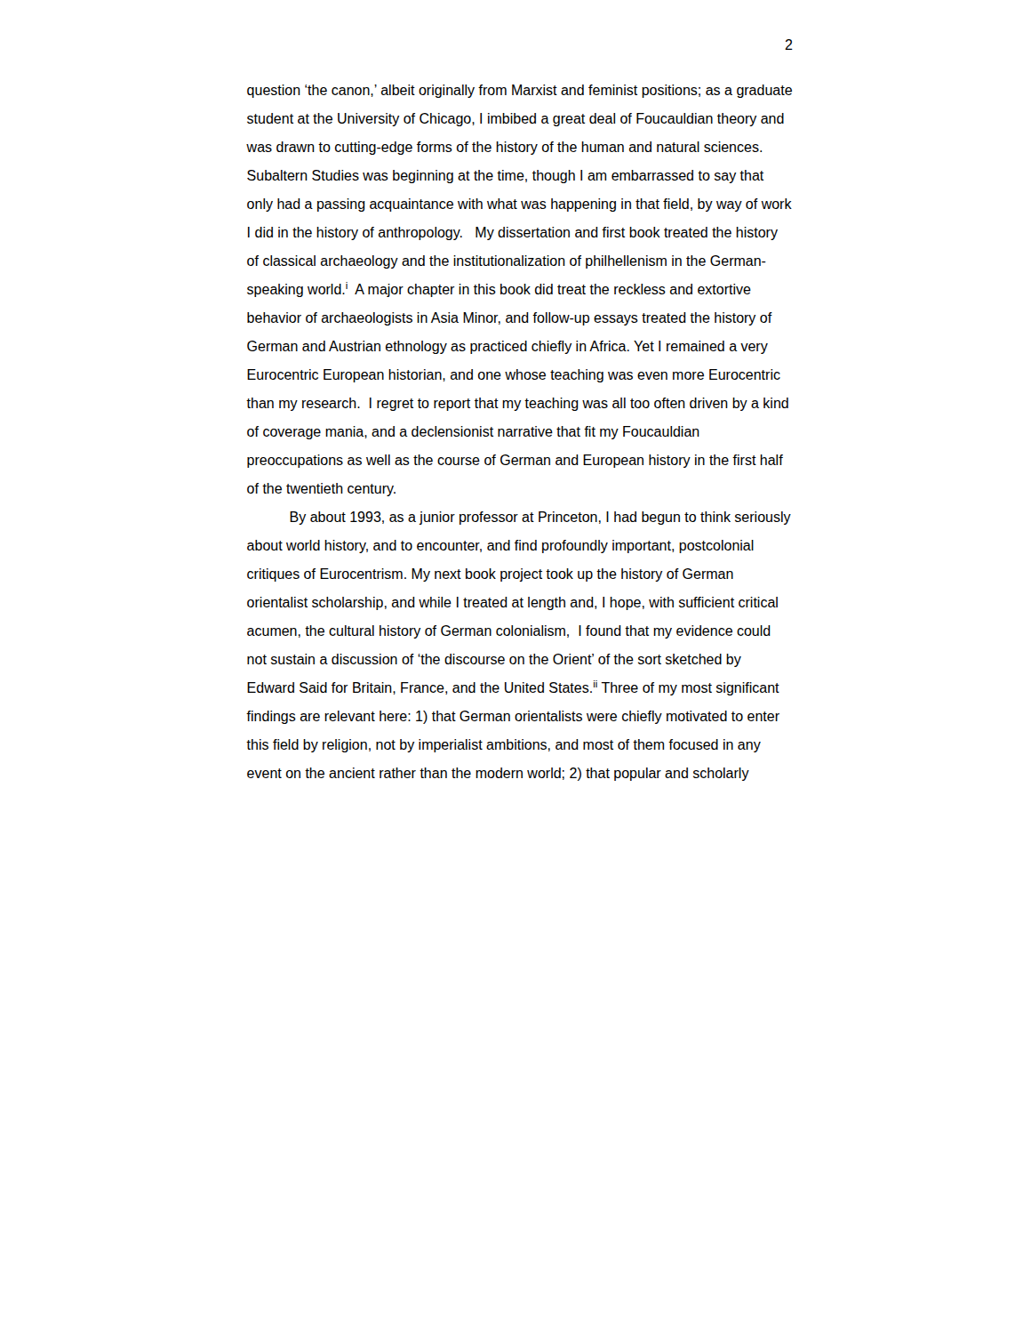2
question ‘the canon,’ albeit originally from Marxist and feminist positions; as a graduate student at the University of Chicago, I imbibed a great deal of Foucauldian theory and was drawn to cutting-edge forms of the history of the human and natural sciences. Subaltern Studies was beginning at the time, though I am embarrassed to say that only had a passing acquaintance with what was happening in that field, by way of work I did in the history of anthropology. My dissertation and first book treated the history of classical archaeology and the institutionalization of philhellenism in the German-speaking world.i A major chapter in this book did treat the reckless and extortive behavior of archaeologists in Asia Minor, and follow-up essays treated the history of German and Austrian ethnology as practiced chiefly in Africa. Yet I remained a very Eurocentric European historian, and one whose teaching was even more Eurocentric than my research. I regret to report that my teaching was all too often driven by a kind of coverage mania, and a declensionist narrative that fit my Foucauldian preoccupations as well as the course of German and European history in the first half of the twentieth century.
By about 1993, as a junior professor at Princeton, I had begun to think seriously about world history, and to encounter, and find profoundly important, postcolonial critiques of Eurocentrism. My next book project took up the history of German orientalist scholarship, and while I treated at length and, I hope, with sufficient critical acumen, the cultural history of German colonialism, I found that my evidence could not sustain a discussion of ‘the discourse on the Orient’ of the sort sketched by Edward Said for Britain, France, and the United States.ii Three of my most significant findings are relevant here: 1) that German orientalists were chiefly motivated to enter this field by religion, not by imperialist ambitions, and most of them focused in any event on the ancient rather than the modern world; 2) that popular and scholarly